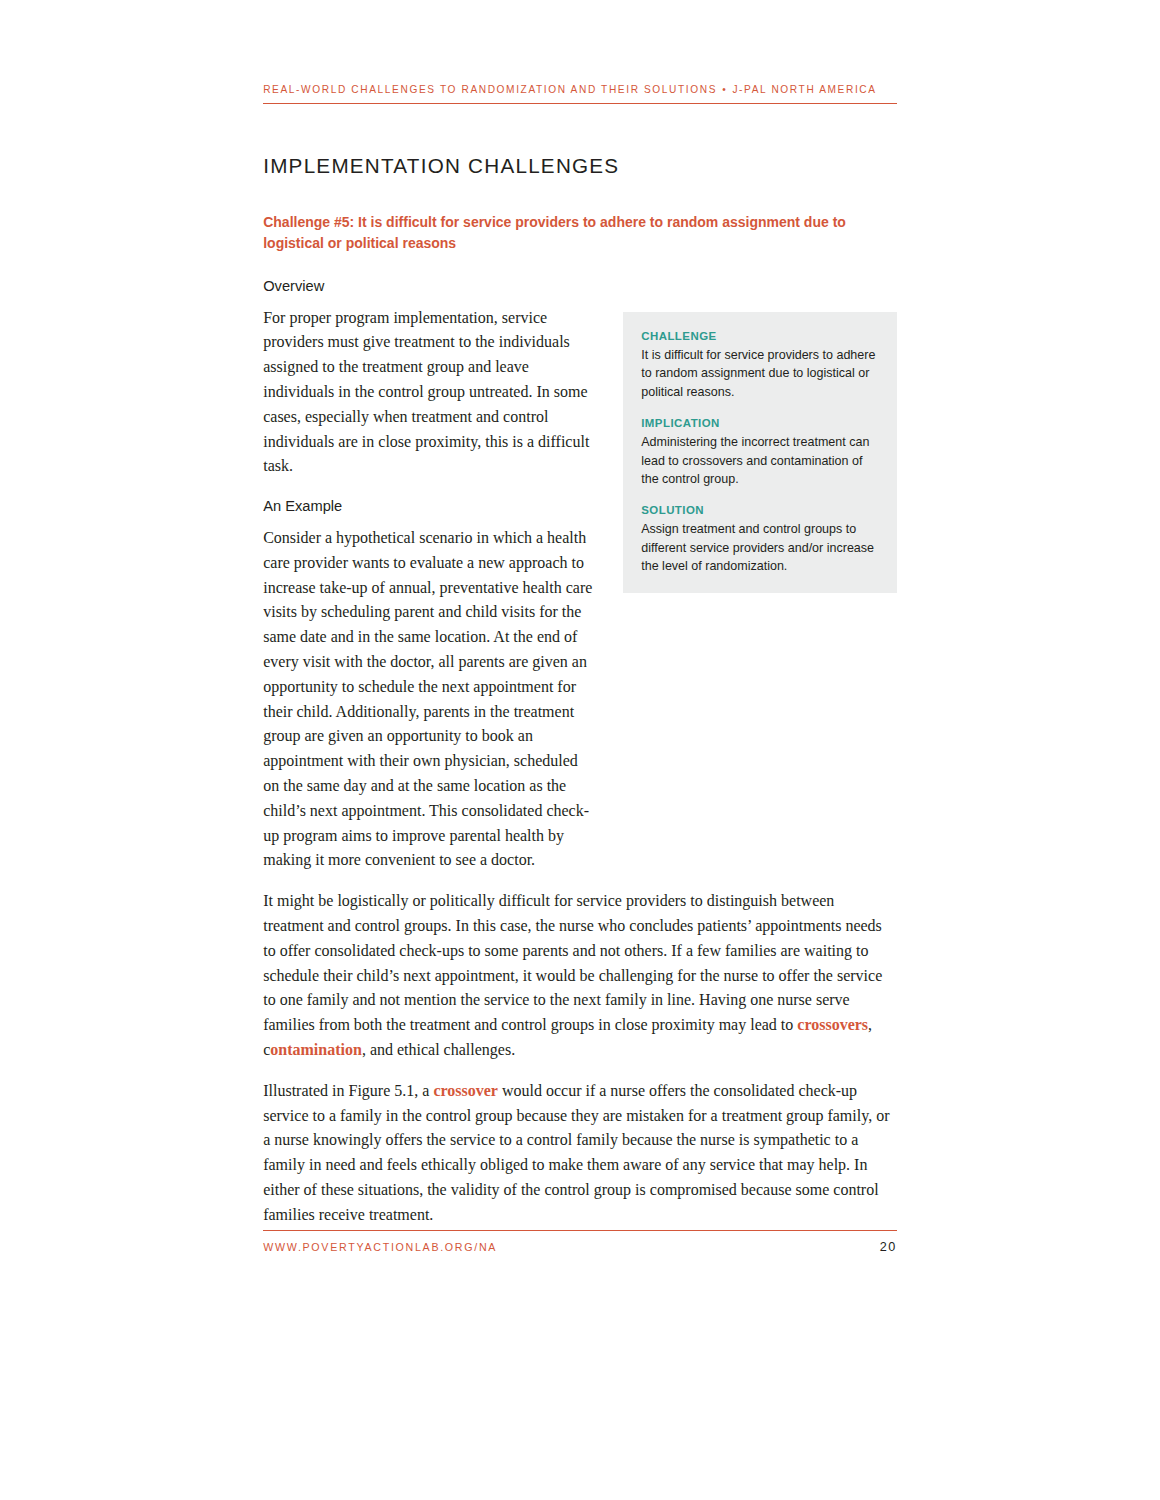Real-World Challenges to Randomization and Their Solutions•J-PAL North America
IMPLEMENTATION CHALLENGES
Challenge #5: It is difficult for service providers to adhere to random assignment due to logistical or political reasons
Overview
CHALLENGE
It is difficult for service providers to adhere to random assignment due to logistical or political reasons.
IMPLICATION
Administering the incorrect treatment can lead to crossovers and contamination of the control group.
SOLUTION
Assign treatment and control groups to different service providers and/or increase the level of randomization.
For proper program implementation, service providers must give treatment to the individuals assigned to the treatment group and leave individuals in the control group untreated. In some cases, especially when treatment and control individuals are in close proximity, this is a difficult task.
An Example
Consider a hypothetical scenario in which a health care provider wants to evaluate a new approach to increase take-up of annual, preventative health care visits by scheduling parent and child visits for the same date and in the same location. At the end of every visit with the doctor, all parents are given an opportunity to schedule the next appointment for their child. Additionally, parents in the treatment group are given an opportunity to book an appointment with their own physician, scheduled on the same day and at the same location as the child’s next appointment. This consolidated check-up program aims to improve parental health by making it more convenient to see a doctor.
It might be logistically or politically difficult for service providers to distinguish between treatment and control groups. In this case, the nurse who concludes patients’ appointments needs to offer consolidated check-ups to some parents and not others. If a few families are waiting to schedule their child’s next appointment, it would be challenging for the nurse to offer the service to one family and not mention the service to the next family in line. Having one nurse serve families from both the treatment and control groups in close proximity may lead to crossovers, contamination, and ethical challenges.
Illustrated in Figure 5.1, a crossover would occur if a nurse offers the consolidated check-up service to a family in the control group because they are mistaken for a treatment group family, or a nurse knowingly offers the service to a control family because the nurse is sympathetic to a family in need and feels ethically obliged to make them aware of any service that may help. In either of these situations, the validity of the control group is compromised because some control families receive treatment.
WWW.POVERTYACTIONLAB.ORG/NA 20